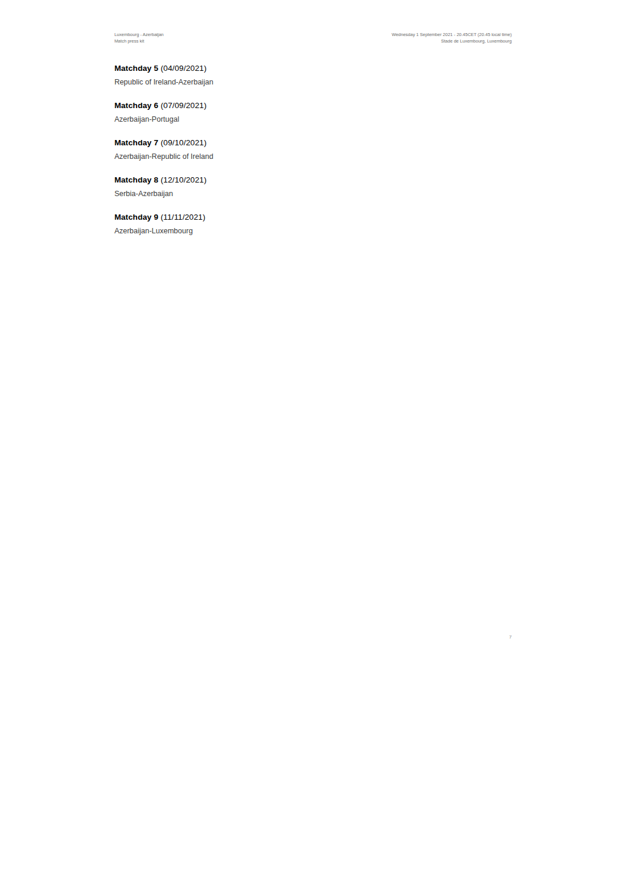Luxembourg - Azerbaijan
Match press kit
Wednesday 1 September 2021 - 20.45CET (20.45 local time)
Stade de Luxembourg, Luxembourg
Matchday 5 (04/09/2021)
Republic of Ireland-Azerbaijan
Matchday 6 (07/09/2021)
Azerbaijan-Portugal
Matchday 7 (09/10/2021)
Azerbaijan-Republic of Ireland
Matchday 8 (12/10/2021)
Serbia-Azerbaijan
Matchday 9 (11/11/2021)
Azerbaijan-Luxembourg
7